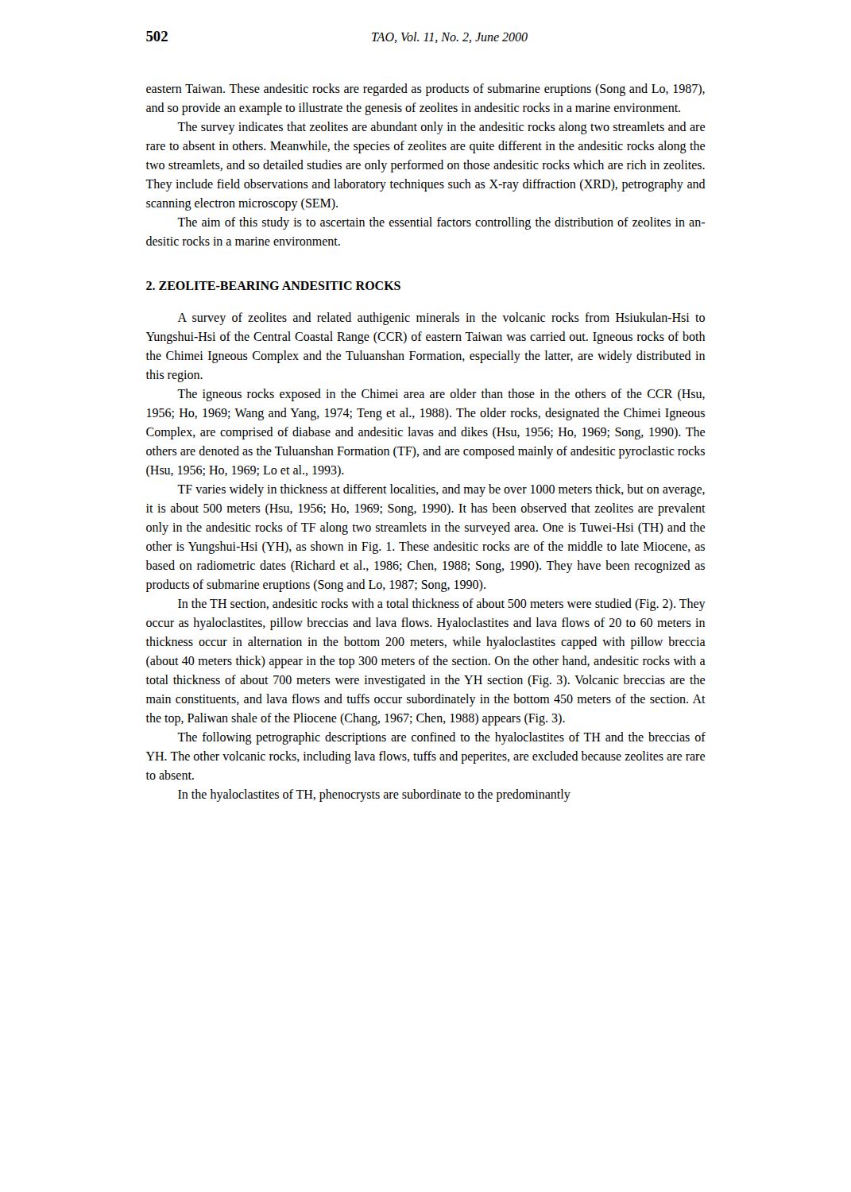502 TAO, Vol. 11, No. 2, June 2000
eastern Taiwan. These andesitic rocks are regarded as products of submarine eruptions (Song and Lo, 1987), and so provide an example to illustrate the genesis of zeolites in andesitic rocks in a marine environment.
The survey indicates that zeolites are abundant only in the andesitic rocks along two streamlets and are rare to absent in others. Meanwhile, the species of zeolites are quite different in the andesitic rocks along the two streamlets, and so detailed studies are only performed on those andesitic rocks which are rich in zeolites. They include field observations and laboratory techniques such as X-ray diffraction (XRD), petrography and scanning electron microscopy (SEM).
The aim of this study is to ascertain the essential factors controlling the distribution of zeolites in andesitic rocks in a marine environment.
2. ZEOLITE-BEARING ANDESITIC ROCKS
A survey of zeolites and related authigenic minerals in the volcanic rocks from Hsiukulan-Hsi to Yungshui-Hsi of the Central Coastal Range (CCR) of eastern Taiwan was carried out. Igneous rocks of both the Chimei Igneous Complex and the Tuluanshan Formation, especially the latter, are widely distributed in this region.
The igneous rocks exposed in the Chimei area are older than those in the others of the CCR (Hsu, 1956; Ho, 1969; Wang and Yang, 1974; Teng et al., 1988). The older rocks, designated the Chimei Igneous Complex, are comprised of diabase and andesitic lavas and dikes (Hsu, 1956; Ho, 1969; Song, 1990). The others are denoted as the Tuluanshan Formation (TF), and are composed mainly of andesitic pyroclastic rocks (Hsu, 1956; Ho, 1969; Lo et al., 1993).
TF varies widely in thickness at different localities, and may be over 1000 meters thick, but on average, it is about 500 meters (Hsu, 1956; Ho, 1969; Song, 1990). It has been observed that zeolites are prevalent only in the andesitic rocks of TF along two streamlets in the surveyed area. One is Tuwei-Hsi (TH) and the other is Yungshui-Hsi (YH), as shown in Fig. 1. These andesitic rocks are of the middle to late Miocene, as based on radiometric dates (Richard et al., 1986; Chen, 1988; Song, 1990). They have been recognized as products of submarine eruptions (Song and Lo, 1987; Song, 1990).
In the TH section, andesitic rocks with a total thickness of about 500 meters were studied (Fig. 2). They occur as hyaloclastites, pillow breccias and lava flows. Hyaloclastites and lava flows of 20 to 60 meters in thickness occur in alternation in the bottom 200 meters, while hyaloclastites capped with pillow breccia (about 40 meters thick) appear in the top 300 meters of the section. On the other hand, andesitic rocks with a total thickness of about 700 meters were investigated in the YH section (Fig. 3). Volcanic breccias are the main constituents, and lava flows and tuffs occur subordinately in the bottom 450 meters of the section. At the top, Paliwan shale of the Pliocene (Chang, 1967; Chen, 1988) appears (Fig. 3).
The following petrographic descriptions are confined to the hyaloclastites of TH and the breccias of YH. The other volcanic rocks, including lava flows, tuffs and peperites, are excluded because zeolites are rare to absent.
In the hyaloclastites of TH, phenocrysts are subordinate to the predominantly